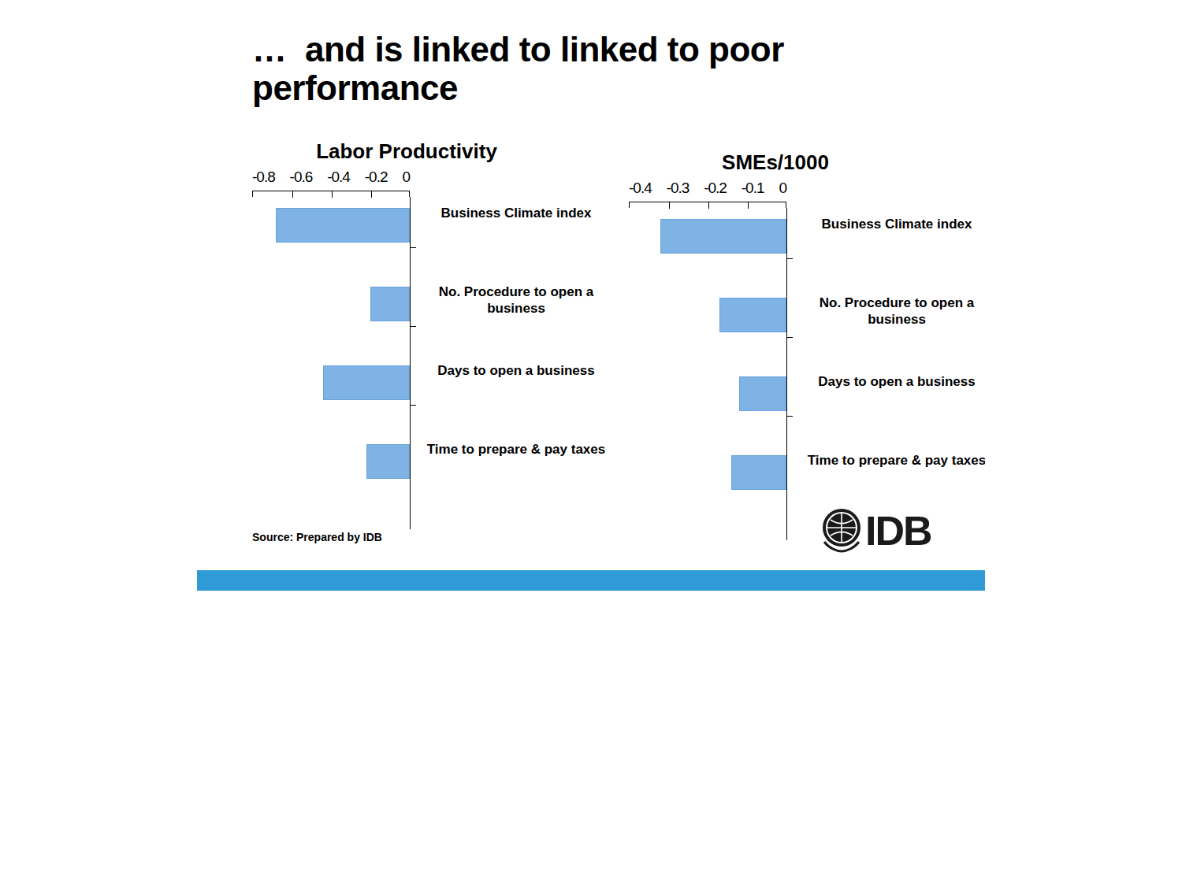… and is linked to linked to poor performance
Labor Productivity
-0.8-0.6-0.4-0.20
Business Climate index
No. Procedure to open a business
Days to open a business
Time to prepare & pay taxes
SMEs/1000
-0.4-0.3-0.2-0.10
Business Climate index
No. Procedure to open a business
Days to open a business
Time to prepare & pay taxes
Source: Prepared by IDB
IDB